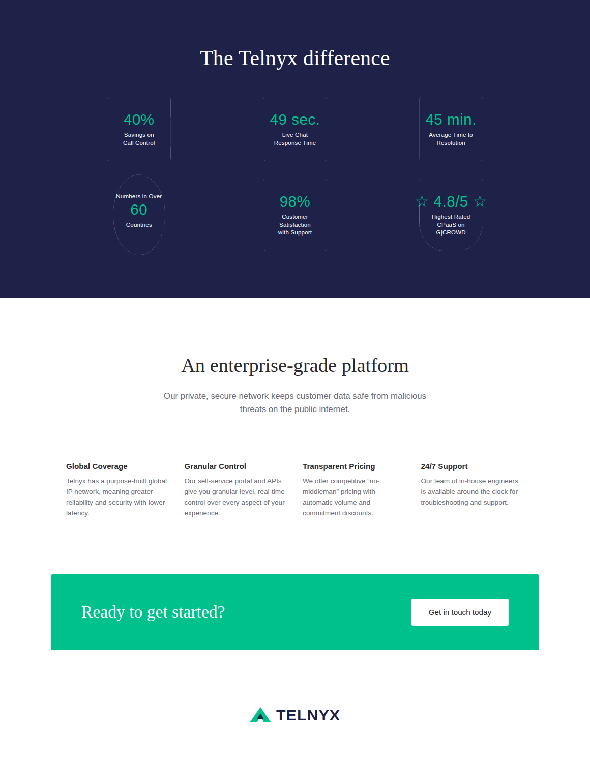The Telnyx difference
40% Savings on
Call Control
49 sec. Live Chat
Response Time
45 min. Average Time to
Resolution
Numbers in Over 60 Countries
98% Customer
Satisfaction
with Support
☆ 4.8/5 ☆ Highest Rated
CPaaS on
G|CROWD
An enterprise-grade platform
Our private, secure network keeps customer data safe from malicious threats on the public internet.
Global Coverage
Telnyx has a purpose-built global IP network, meaning greater reliability and security with lower latency.
Granular Control
Our self-service portal and APIs give you granular-level, real-time control over every aspect of your experience.
Transparent Pricing
We offer competitive “no-middleman” pricing with automatic volume and commitment discounts.
24/7 Support
Our team of in-house engineers is available around the clock for troubleshooting and support.
Ready to get started?
Get in touch today
TELNYX